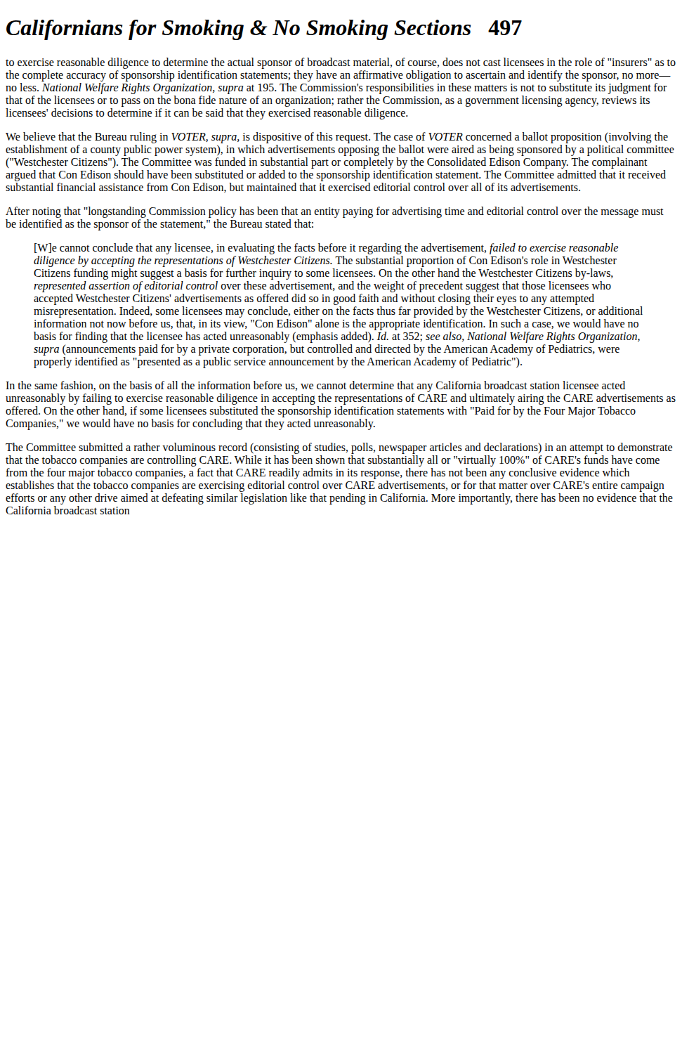Californians for Smoking & No Smoking Sections 497
to exercise reasonable diligence to determine the actual sponsor of broadcast material, of course, does not cast licensees in the role of "insurers" as to the complete accuracy of sponsorship identification statements; they have an affirmative obligation to ascertain and identify the sponsor, no more—no less. National Welfare Rights Organization, supra at 195. The Commission's responsibilities in these matters is not to substitute its judgment for that of the licensees or to pass on the bona fide nature of an organization; rather the Commission, as a government licensing agency, reviews its licensees' decisions to determine if it can be said that they exercised reasonable diligence.
We believe that the Bureau ruling in VOTER, supra, is dispositive of this request. The case of VOTER concerned a ballot proposition (involving the establishment of a county public power system), in which advertisements opposing the ballot were aired as being sponsored by a political committee ("Westchester Citizens"). The Committee was funded in substantial part or completely by the Consolidated Edison Company. The complainant argued that Con Edison should have been substituted or added to the sponsorship identification statement. The Committee admitted that it received substantial financial assistance from Con Edison, but maintained that it exercised editorial control over all of its advertisements.
After noting that "longstanding Commission policy has been that an entity paying for advertising time and editorial control over the message must be identified as the sponsor of the statement," the Bureau stated that:
[W]e cannot conclude that any licensee, in evaluating the facts before it regarding the advertisement, failed to exercise reasonable diligence by accepting the representations of Westchester Citizens. The substantial proportion of Con Edison's role in Westchester Citizens funding might suggest a basis for further inquiry to some licensees. On the other hand the Westchester Citizens by-laws, represented assertion of editorial control over these advertisement, and the weight of precedent suggest that those licensees who accepted Westchester Citizens' advertisements as offered did so in good faith and without closing their eyes to any attempted misrepresentation. Indeed, some licensees may conclude, either on the facts thus far provided by the Westchester Citizens, or additional information not now before us, that, in its view, "Con Edison" alone is the appropriate identification. In such a case, we would have no basis for finding that the licensee has acted unreasonably (emphasis added). Id. at 352; see also, National Welfare Rights Organization, supra (announcements paid for by a private corporation, but controlled and directed by the American Academy of Pediatrics, were properly identified as "presented as a public service announcement by the American Academy of Pediatric").
In the same fashion, on the basis of all the information before us, we cannot determine that any California broadcast station licensee acted unreasonably by failing to exercise reasonable diligence in accepting the representations of CARE and ultimately airing the CARE advertisements as offered. On the other hand, if some licensees substituted the sponsorship identification statements with "Paid for by the Four Major Tobacco Companies," we would have no basis for concluding that they acted unreasonably.
The Committee submitted a rather voluminous record (consisting of studies, polls, newspaper articles and declarations) in an attempt to demonstrate that the tobacco companies are controlling CARE. While it has been shown that substantially all or "virtually 100%" of CARE's funds have come from the four major tobacco companies, a fact that CARE readily admits in its response, there has not been any conclusive evidence which establishes that the tobacco companies are exercising editorial control over CARE advertisements, or for that matter over CARE's entire campaign efforts or any other drive aimed at defeating similar legislation like that pending in California. More importantly, there has been no evidence that the California broadcast station